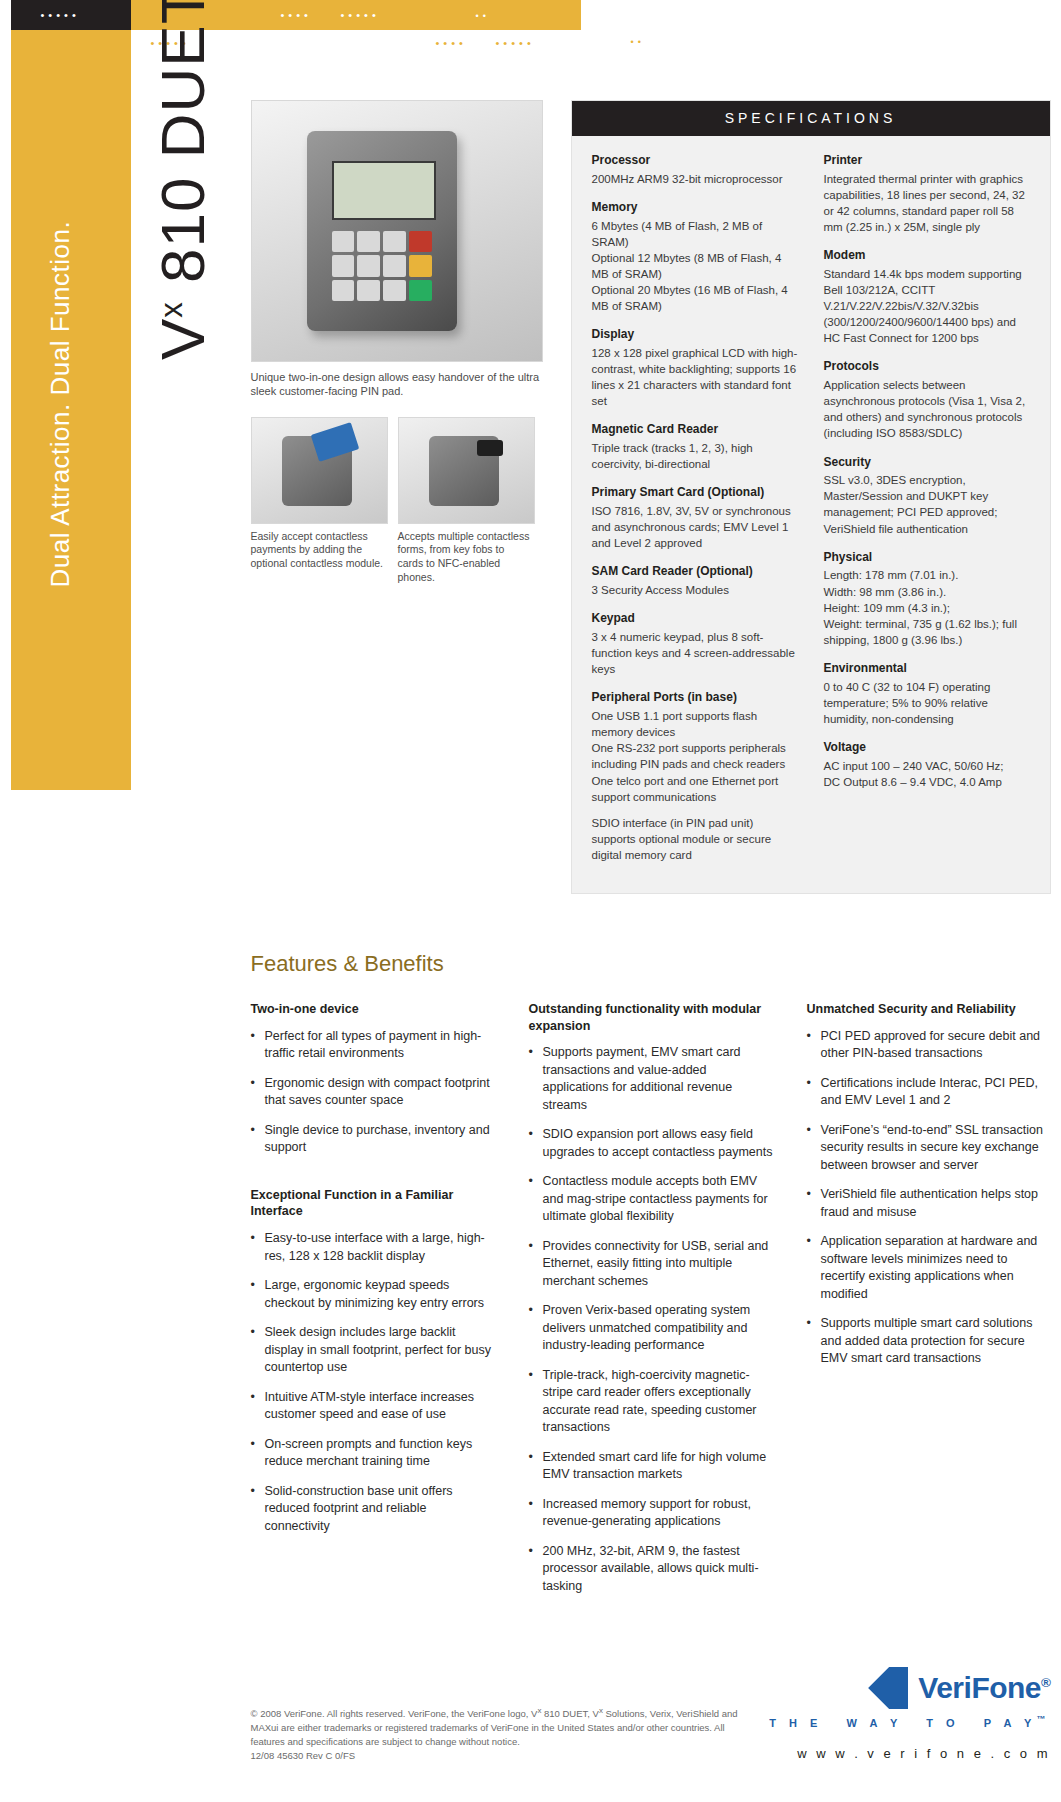••••• •••• ••••• •• ••••• •••• ••••• ••
Dual Attraction. Dual Function.
Vx 810 DUET
Unique two-in-one design allows easy handover of the ultra sleek customer-facing PIN pad.
Easily accept contactless payments by adding the optional contactless module.
Accepts multiple contactless forms, from key fobs to cards to NFC-enabled phones.
Specifications
Processor
200MHz ARM9 32-bit microprocessor
Memory
6 Mbytes (4 MB of Flash, 2 MB of SRAM)
Optional 12 Mbytes (8 MB of Flash, 4 MB of SRAM)
Optional 20 Mbytes (16 MB of Flash, 4 MB of SRAM)
Display
128 x 128 pixel graphical LCD with high-contrast, white backlighting; supports 16 lines x 21 characters with standard font set
Magnetic Card Reader
Triple track (tracks 1, 2, 3), high coercivity, bi-directional
Primary Smart Card (Optional)
ISO 7816, 1.8V, 3V, 5V or synchronous and asynchronous cards; EMV Level 1 and Level 2 approved
SAM Card Reader (Optional)
3 Security Access Modules
Keypad
3 x 4 numeric keypad, plus 8 soft-function keys and 4 screen-addressable keys
Peripheral Ports (in base)
One USB 1.1 port supports flash memory devices
One RS-232 port supports peripherals including PIN pads and check readers
One telco port and one Ethernet port support communications
SDIO interface (in PIN pad unit) supports optional module or secure digital memory card
Printer
Integrated thermal printer with graphics capabilities, 18 lines per second, 24, 32 or 42 columns, standard paper roll 58 mm (2.25 in.) x 25M, single ply
Modem
Standard 14.4k bps modem supporting Bell 103/212A, CCITT V.21/V.22/V.22bis/V.32/V.32bis (300/1200/2400/9600/14400 bps) and HC Fast Connect for 1200 bps
Protocols
Application selects between asynchronous protocols (Visa 1, Visa 2, and others) and synchronous protocols (including ISO 8583/SDLC)
Security
SSL v3.0, 3DES encryption, Master/Session and DUKPT key management; PCI PED approved; VeriShield file authentication
Physical
Length: 178 mm (7.01 in.).
Width: 98 mm (3.86 in.).
Height: 109 mm (4.3 in.);
Weight: terminal, 735 g (1.62 lbs.); full shipping, 1800 g (3.96 lbs.)
Environmental
0 to 40 C (32 to 104 F) operating temperature; 5% to 90% relative humidity, non-condensing
Voltage
AC input 100 – 240 VAC, 50/60 Hz;
DC Output 8.6 – 9.4 VDC, 4.0 Amp
Features & Benefits
Two-in-one device
Perfect for all types of payment in high-traffic retail environments
Ergonomic design with compact footprint that saves counter space
Single device to purchase, inventory and support
Exceptional Function in a Familiar Interface
Easy-to-use interface with a large, high-res, 128 x 128 backlit display
Large, ergonomic keypad speeds checkout by minimizing key entry errors
Sleek design includes large backlit display in small footprint, perfect for busy countertop use
Intuitive ATM-style interface increases customer speed and ease of use
On-screen prompts and function keys reduce merchant training time
Solid-construction base unit offers reduced footprint and reliable connectivity
Outstanding functionality with modular expansion
Supports payment, EMV smart card transactions and value-added applications for additional revenue streams
SDIO expansion port allows easy field upgrades to accept contactless payments
Contactless module accepts both EMV and mag-stripe contactless payments for ultimate global flexibility
Provides connectivity for USB, serial and Ethernet, easily fitting into multiple merchant schemes
Proven Verix-based operating system delivers unmatched compatibility and industry-leading performance
Triple-track, high-coercivity magnetic-stripe card reader offers exceptionally accurate read rate, speeding customer transactions
Extended smart card life for high volume EMV transaction markets
Increased memory support for robust, revenue-generating applications
200 MHz, 32-bit, ARM 9, the fastest processor available, allows quick multi-tasking
Unmatched Security and Reliability
PCI PED approved for secure debit and other PIN-based transactions
Certifications include Interac, PCI PED, and EMV Level 1 and 2
VeriFone’s “end-to-end” SSL transaction security results in secure key exchange between browser and server
VeriShield file authentication helps stop fraud and misuse
Application separation at hardware and software levels minimizes need to recertify existing applications when modified
Supports multiple smart card solutions and added data protection for secure EMV smart card transactions
© 2008 VeriFone. All rights reserved. VeriFone, the VeriFone logo, Vx 810 DUET, Vx Solutions, Verix, VeriShield and MAXui are either trademarks or registered trademarks of VeriFone in the United States and/or other countries. All features and specifications are subject to change without notice.
12/08 45630 Rev C 0/FS
VeriFone®
T H E W A Y T O P A Y™
w w w . v e r i f o n e . c o m